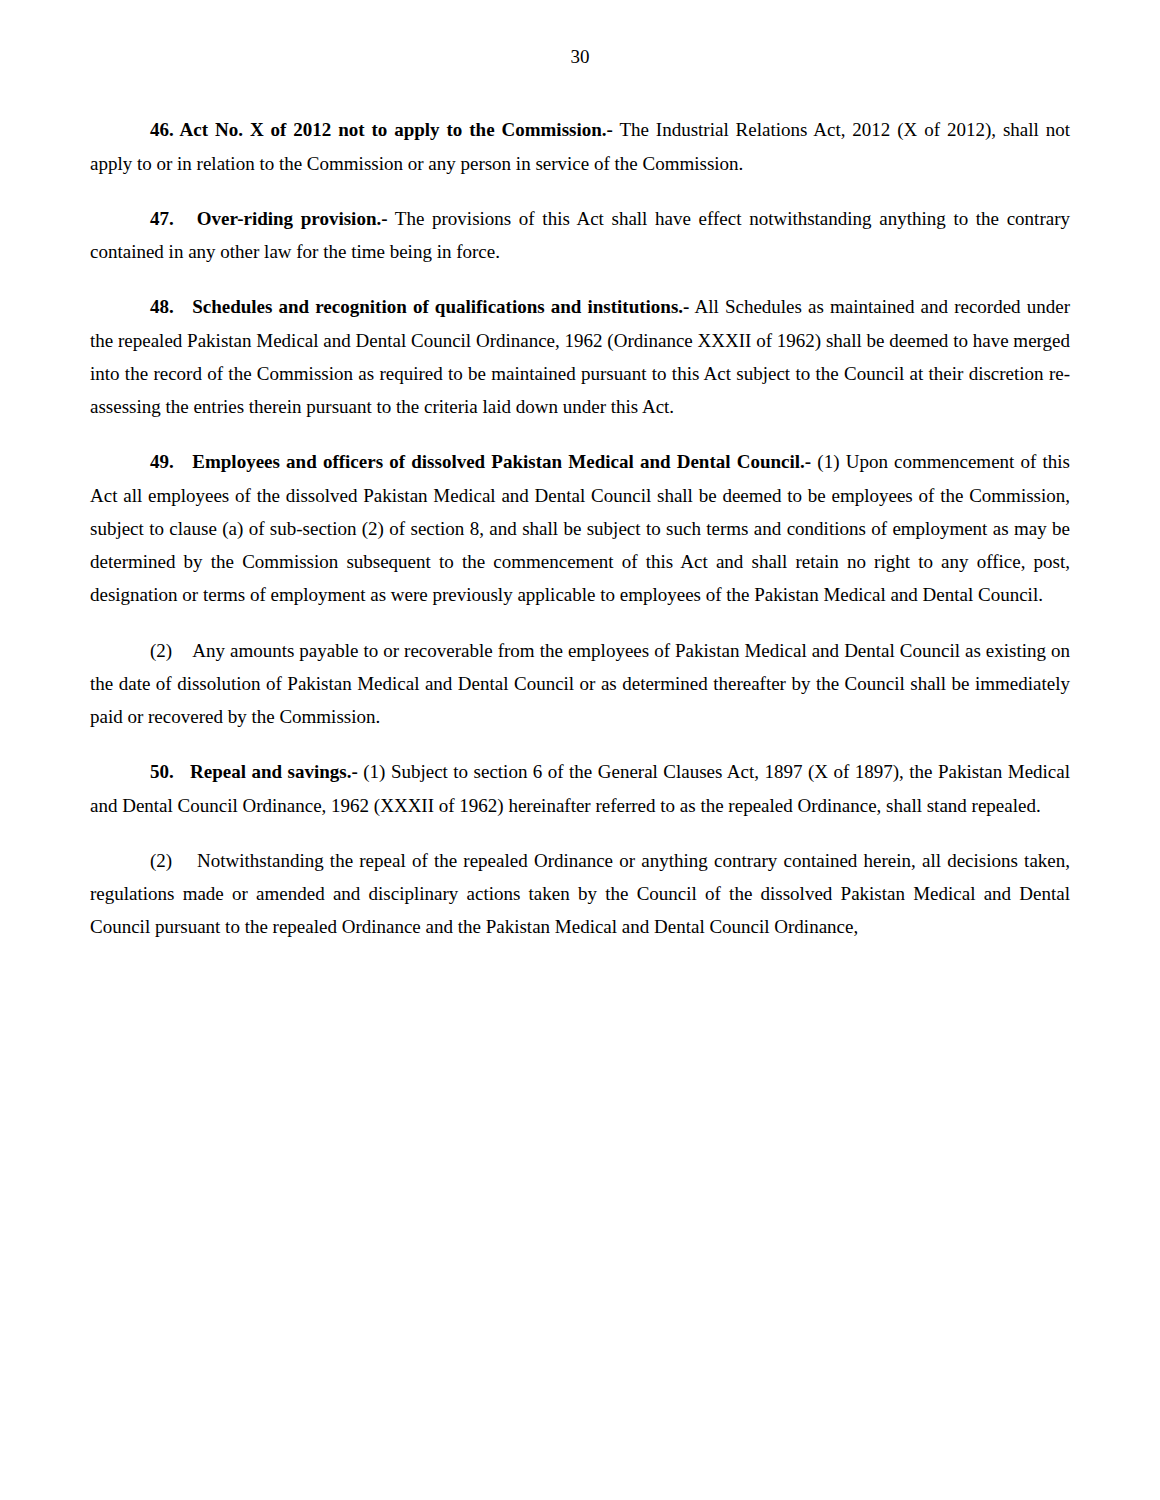30
46. Act No. X of 2012 not to apply to the Commission.- The Industrial Relations Act, 2012 (X of 2012), shall not apply to or in relation to the Commission or any person in service of the Commission.
47. Over-riding provision.- The provisions of this Act shall have effect notwithstanding anything to the contrary contained in any other law for the time being in force.
48. Schedules and recognition of qualifications and institutions.- All Schedules as maintained and recorded under the repealed Pakistan Medical and Dental Council Ordinance, 1962 (Ordinance XXXII of 1962) shall be deemed to have merged into the record of the Commission as required to be maintained pursuant to this Act subject to the Council at their discretion re-assessing the entries therein pursuant to the criteria laid down under this Act.
49. Employees and officers of dissolved Pakistan Medical and Dental Council.- (1) Upon commencement of this Act all employees of the dissolved Pakistan Medical and Dental Council shall be deemed to be employees of the Commission, subject to clause (a) of sub-section (2) of section 8, and shall be subject to such terms and conditions of employment as may be determined by the Commission subsequent to the commencement of this Act and shall retain no right to any office, post, designation or terms of employment as were previously applicable to employees of the Pakistan Medical and Dental Council.
(2) Any amounts payable to or recoverable from the employees of Pakistan Medical and Dental Council as existing on the date of dissolution of Pakistan Medical and Dental Council or as determined thereafter by the Council shall be immediately paid or recovered by the Commission.
50. Repeal and savings.- (1) Subject to section 6 of the General Clauses Act, 1897 (X of 1897), the Pakistan Medical and Dental Council Ordinance, 1962 (XXXII of 1962) hereinafter referred to as the repealed Ordinance, shall stand repealed.
(2) Notwithstanding the repeal of the repealed Ordinance or anything contrary contained herein, all decisions taken, regulations made or amended and disciplinary actions taken by the Council of the dissolved Pakistan Medical and Dental Council pursuant to the repealed Ordinance and the Pakistan Medical and Dental Council Ordinance,